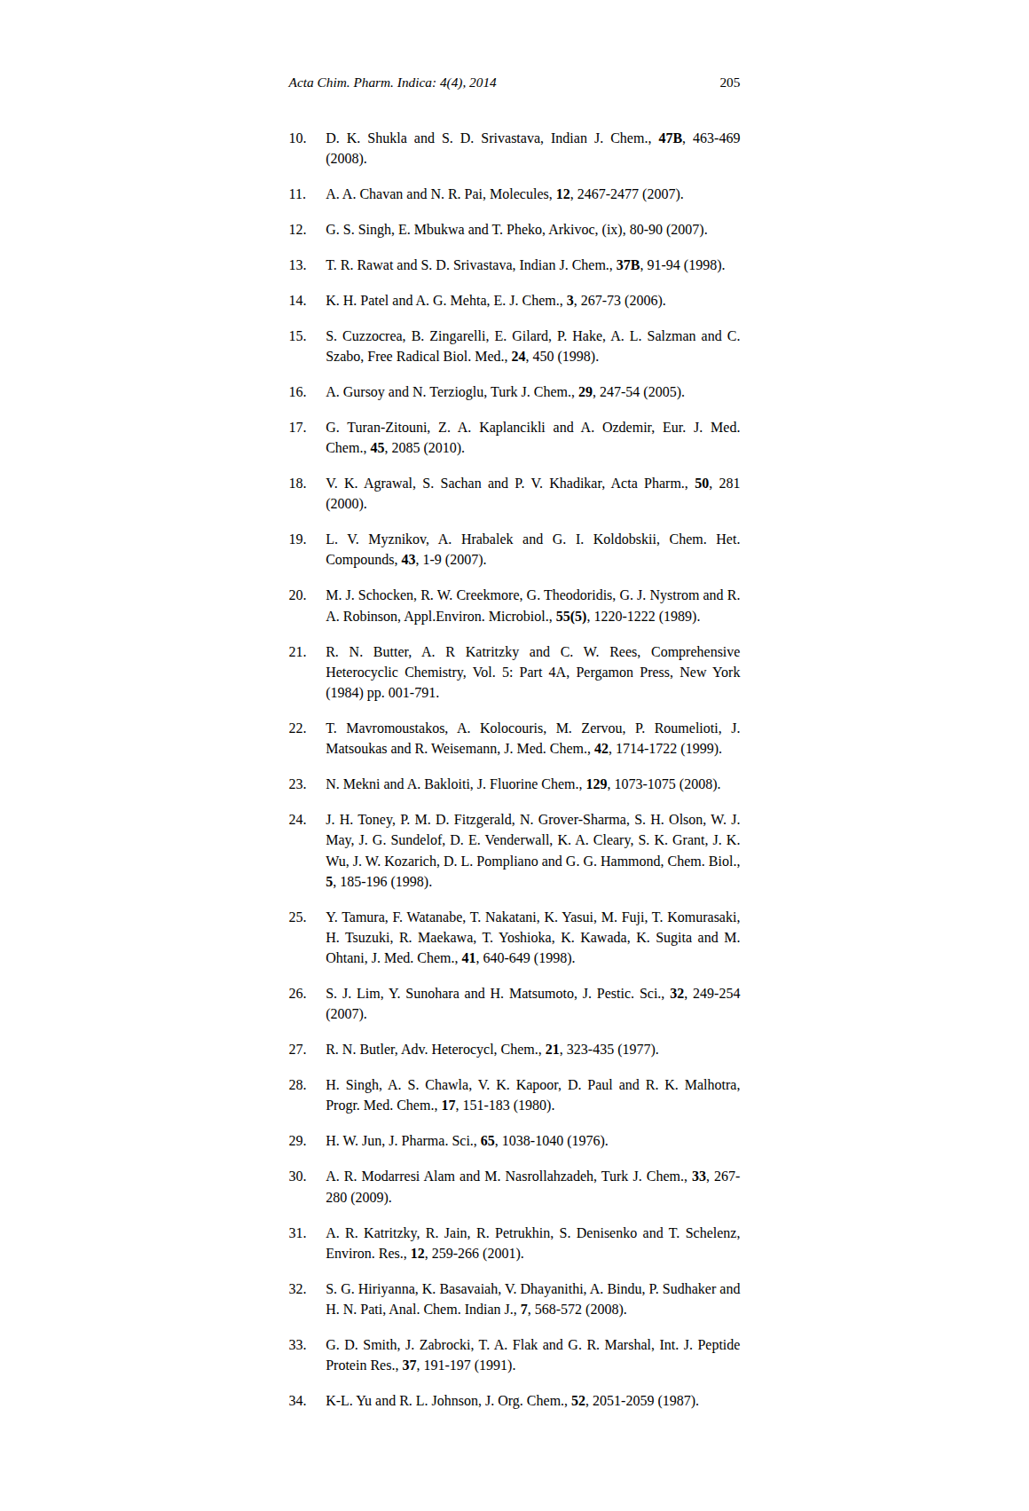Acta Chim. Pharm. Indica: 4(4), 2014 205
10. D. K. Shukla and S. D. Srivastava, Indian J. Chem., 47B, 463-469 (2008).
11. A. A. Chavan and N. R. Pai, Molecules, 12, 2467-2477 (2007).
12. G. S. Singh, E. Mbukwa and T. Pheko, Arkivoc, (ix), 80-90 (2007).
13. T. R. Rawat and S. D. Srivastava, Indian J. Chem., 37B, 91-94 (1998).
14. K. H. Patel and A. G. Mehta, E. J. Chem., 3, 267-73 (2006).
15. S. Cuzzocrea, B. Zingarelli, E. Gilard, P. Hake, A. L. Salzman and C. Szabo, Free Radical Biol. Med., 24, 450 (1998).
16. A. Gursoy and N. Terzioglu, Turk J. Chem., 29, 247-54 (2005).
17. G. Turan-Zitouni, Z. A. Kaplancikli and A. Ozdemir, Eur. J. Med. Chem., 45, 2085 (2010).
18. V. K. Agrawal, S. Sachan and P. V. Khadikar, Acta Pharm., 50, 281 (2000).
19. L. V. Myznikov, A. Hrabalek and G. I. Koldobskii, Chem. Het. Compounds, 43, 1-9 (2007).
20. M. J. Schocken, R. W. Creekmore, G. Theodoridis, G. J. Nystrom and R. A. Robinson, Appl.Environ. Microbiol., 55(5), 1220-1222 (1989).
21. R. N. Butter, A. R Katritzky and C. W. Rees, Comprehensive Heterocyclic Chemistry, Vol. 5: Part 4A, Pergamon Press, New York (1984) pp. 001-791.
22. T. Mavromoustakos, A. Kolocouris, M. Zervou, P. Roumelioti, J. Matsoukas and R. Weisemann, J. Med. Chem., 42, 1714-1722 (1999).
23. N. Mekni and A. Bakloiti, J. Fluorine Chem., 129, 1073-1075 (2008).
24. J. H. Toney, P. M. D. Fitzgerald, N. Grover-Sharma, S. H. Olson, W. J. May, J. G. Sundelof, D. E. Venderwall, K. A. Cleary, S. K. Grant, J. K. Wu, J. W. Kozarich, D. L. Pompliano and G. G. Hammond, Chem. Biol., 5, 185-196 (1998).
25. Y. Tamura, F. Watanabe, T. Nakatani, K. Yasui, M. Fuji, T. Komurasaki, H. Tsuzuki, R. Maekawa, T. Yoshioka, K. Kawada, K. Sugita and M. Ohtani, J. Med. Chem., 41, 640-649 (1998).
26. S. J. Lim, Y. Sunohara and H. Matsumoto, J. Pestic. Sci., 32, 249-254 (2007).
27. R. N. Butler, Adv. Heterocycl, Chem., 21, 323-435 (1977).
28. H. Singh, A. S. Chawla, V. K. Kapoor, D. Paul and R. K. Malhotra, Progr. Med. Chem., 17, 151-183 (1980).
29. H. W. Jun, J. Pharma. Sci., 65, 1038-1040 (1976).
30. A. R. Modarresi Alam and M. Nasrollahzadeh, Turk J. Chem., 33, 267-280 (2009).
31. A. R. Katritzky, R. Jain, R. Petrukhin, S. Denisenko and T. Schelenz, Environ. Res., 12, 259-266 (2001).
32. S. G. Hiriyanna, K. Basavaiah, V. Dhayanithi, A. Bindu, P. Sudhaker and H. N. Pati, Anal. Chem. Indian J., 7, 568-572 (2008).
33. G. D. Smith, J. Zabrocki, T. A. Flak and G. R. Marshal, Int. J. Peptide Protein Res., 37, 191-197 (1991).
34. K-L. Yu and R. L. Johnson, J. Org. Chem., 52, 2051-2059 (1987).